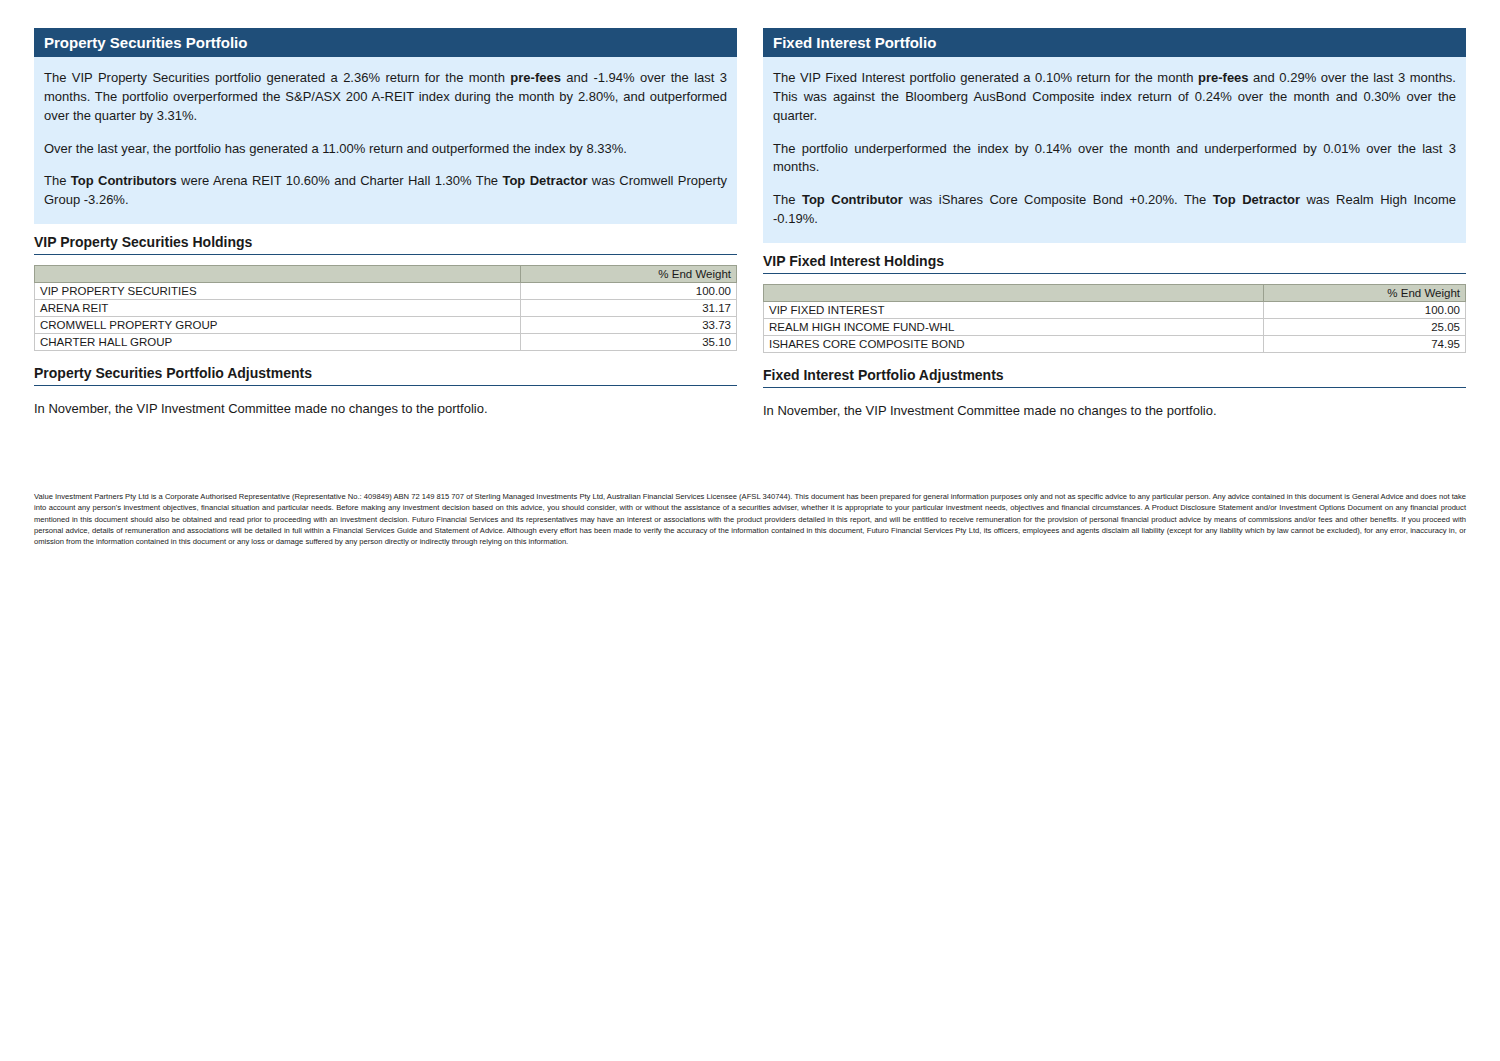Property Securities Portfolio
The VIP Property Securities portfolio generated a 2.36% return for the month pre-fees and -1.94% over the last 3 months. The portfolio overperformed the S&P/ASX 200 A-REIT index during the month by 2.80%, and outperformed over the quarter by 3.31%.
Over the last year, the portfolio has generated a 11.00% return and outperformed the index by 8.33%.
The Top Contributors were Arena REIT 10.60% and Charter Hall 1.30% The Top Detractor was Cromwell Property Group -3.26%.
VIP Property Securities Holdings
| | % End Weight |
| --- | --- |
| VIP PROPERTY SECURITIES | 100.00 |
| ARENA REIT | 31.17 |
| CROMWELL PROPERTY GROUP | 33.73 |
| CHARTER HALL GROUP | 35.10 |
Property Securities Portfolio Adjustments
In November, the VIP Investment Committee made no changes to the portfolio.
Fixed Interest Portfolio
The VIP Fixed Interest portfolio generated a 0.10% return for the month pre-fees and 0.29% over the last 3 months. This was against the Bloomberg AusBond Composite index return of 0.24% over the month and 0.30% over the quarter.
The portfolio underperformed the index by 0.14% over the month and underperformed by 0.01% over the last 3 months.
The Top Contributor was iShares Core Composite Bond +0.20%. The Top Detractor was Realm High Income -0.19%.
VIP Fixed Interest Holdings
| | % End Weight |
| --- | --- |
| VIP FIXED INTEREST | 100.00 |
| REALM HIGH INCOME FUND-WHL | 25.05 |
| ISHARES CORE COMPOSITE BOND | 74.95 |
Fixed Interest Portfolio Adjustments
In November, the VIP Investment Committee made no changes to the portfolio.
Value Investment Partners Pty Ltd is a Corporate Authorised Representative (Representative No.: 409849) ABN 72 149 815 707 of Sterling Managed Investments Pty Ltd, Australian Financial Services Licensee (AFSL 340744). This document has been prepared for general information purposes only and not as specific advice to any particular person. Any advice contained in this document is General Advice and does not take into account any person's investment objectives, financial situation and particular needs. Before making any investment decision based on this advice, you should consider, with or without the assistance of a securities adviser, whether it is appropriate to your particular investment needs, objectives and financial circumstances. A Product Disclosure Statement and/or Investment Options Document on any financial product mentioned in this document should also be obtained and read prior to proceeding with an investment decision. Futuro Financial Services and its representatives may have an interest or associations with the product providers detailed in this report, and will be entitled to receive remuneration for the provision of personal financial product advice by means of commissions and/or fees and other benefits. If you proceed with personal advice, details of remuneration and associations will be detailed in full within a Financial Services Guide and Statement of Advice. Although every effort has been made to verify the accuracy of the information contained in this document, Futuro Financial Services Pty Ltd, its officers, employees and agents disclaim all liability (except for any liability which by law cannot be excluded), for any error, inaccuracy in, or omission from the information contained in this document or any loss or damage suffered by any person directly or indirectly through relying on this information.